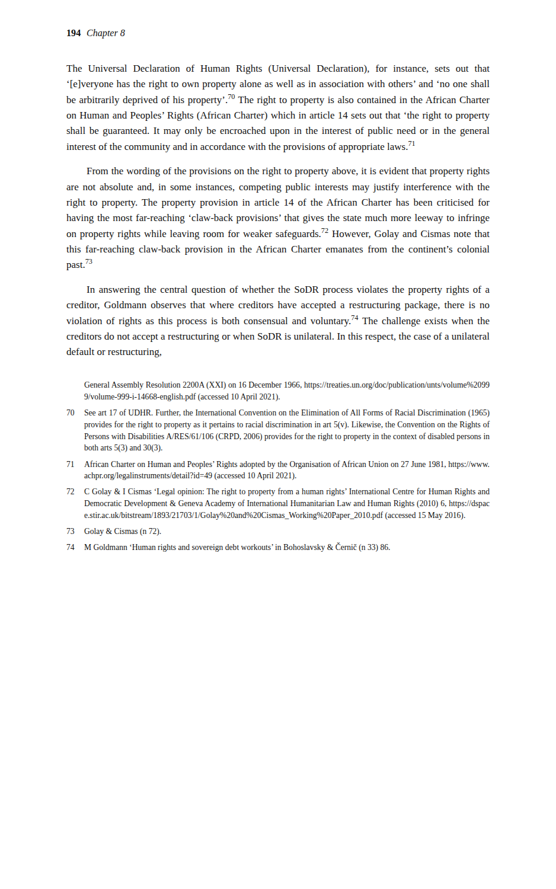194 Chapter 8
The Universal Declaration of Human Rights (Universal Declaration), for instance, sets out that ‘[e]veryone has the right to own property alone as well as in association with others’ and ‘no one shall be arbitrarily deprived of his property’.70 The right to property is also contained in the African Charter on Human and Peoples’ Rights (African Charter) which in article 14 sets out that ‘the right to property shall be guaranteed. It may only be encroached upon in the interest of public need or in the general interest of the community and in accordance with the provisions of appropriate laws.71
From the wording of the provisions on the right to property above, it is evident that property rights are not absolute and, in some instances, competing public interests may justify interference with the right to property. The property provision in article 14 of the African Charter has been criticised for having the most far-reaching ‘claw-back provisions’ that gives the state much more leeway to infringe on property rights while leaving room for weaker safeguards.72 However, Golay and Cismas note that this far-reaching claw-back provision in the African Charter emanates from the continent’s colonial past.73
In answering the central question of whether the SoDR process violates the property rights of a creditor, Goldmann observes that where creditors have accepted a restructuring package, there is no violation of rights as this process is both consensual and voluntary.74 The challenge exists when the creditors do not accept a restructuring or when SoDR is unilateral. In this respect, the case of a unilateral default or restructuring,
General Assembly Resolution 2200A (XXI) on 16 December 1966, https://treaties.un.org/doc/publication/unts/volume%20999/volume-999-i-14668-english.pdf (accessed 10 April 2021).
70 See art 17 of UDHR. Further, the International Convention on the Elimination of All Forms of Racial Discrimination (1965) provides for the right to property as it pertains to racial discrimination in art 5(v). Likewise, the Convention on the Rights of Persons with Disabilities A/RES/61/106 (CRPD, 2006) provides for the right to property in the context of disabled persons in both arts 5(3) and 30(3).
71 African Charter on Human and Peoples’ Rights adopted by the Organisation of African Union on 27 June 1981, https://www.achpr.org/legalinstruments/detail?id=49 (accessed 10 April 2021).
72 C Golay & I Cismas ‘Legal opinion: The right to property from a human rights’ International Centre for Human Rights and Democratic Development & Geneva Academy of International Humanitarian Law and Human Rights (2010) 6, https://dspace.stir.ac.uk/bitstream/1893/21703/1/Golay%20and%20Cismas_Working%20Paper_2010.pdf (accessed 15 May 2016).
73 Golay & Cismas (n 72).
74 M Goldmann ‘Human rights and sovereign debt workouts’ in Bohoslavsky & Černič (n 33) 86.